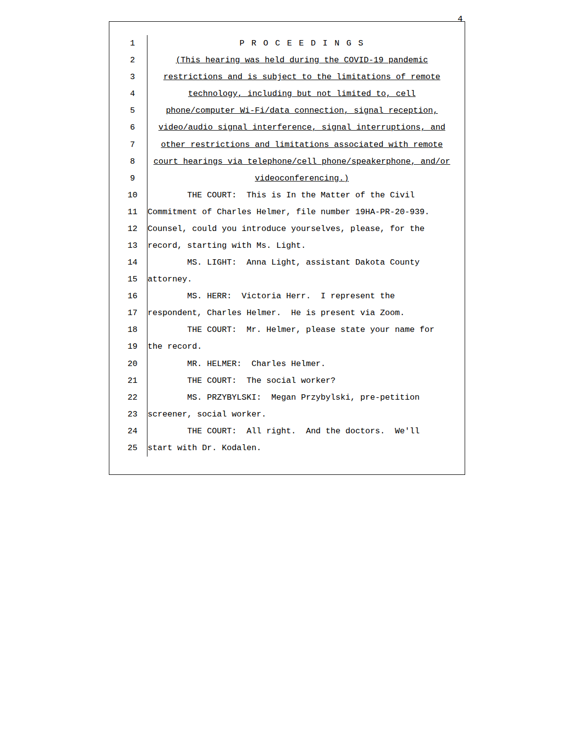4
| 1 | P R O C E E D I N G S |
| 2 | (This hearing was held during the COVID-19 pandemic |
| 3 | restrictions and is subject to the limitations of remote |
| 4 | technology, including but not limited to, cell |
| 5 | phone/computer Wi-Fi/data connection, signal reception, |
| 6 | video/audio signal interference, signal interruptions, and |
| 7 | other restrictions and limitations associated with remote |
| 8 | court hearings via telephone/cell phone/speakerphone, and/or |
| 9 | videoconferencing.) |
| 10 | THE COURT: This is In the Matter of the Civil |
| 11 | Commitment of Charles Helmer, file number 19HA-PR-20-939. |
| 12 | Counsel, could you introduce yourselves, please, for the |
| 13 | record, starting with Ms. Light. |
| 14 | MS. LIGHT: Anna Light, assistant Dakota County |
| 15 | attorney. |
| 16 | MS. HERR: Victoria Herr. I represent the |
| 17 | respondent, Charles Helmer. He is present via Zoom. |
| 18 | THE COURT: Mr. Helmer, please state your name for |
| 19 | the record. |
| 20 | MR. HELMER: Charles Helmer. |
| 21 | THE COURT: The social worker? |
| 22 | MS. PRZYBYLSKI: Megan Przybylski, pre-petition |
| 23 | screener, social worker. |
| 24 | THE COURT: All right. And the doctors. We'll |
| 25 | start with Dr. Kodalen. |